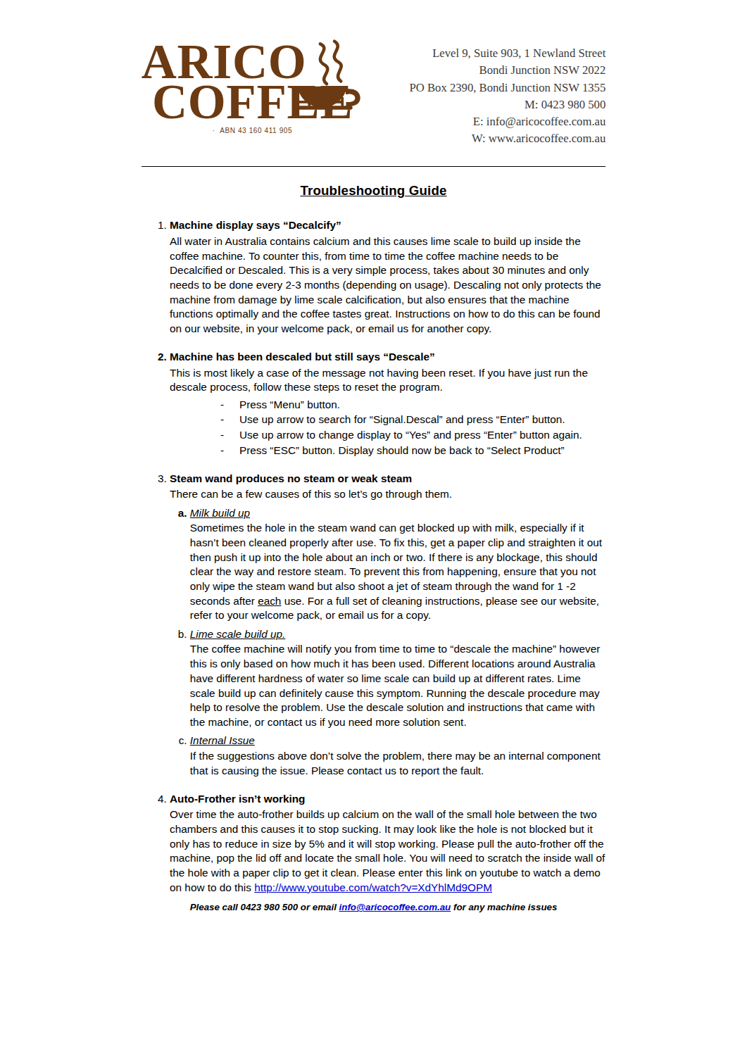ARICO COFFEE · ABN 43 160 411 905
Level 9, Suite 903, 1 Newland Street
Bondi Junction NSW 2022
PO Box 2390, Bondi Junction NSW 1355
M: 0423 980 500
E: info@aricocoffee.com.au
W: www.aricocoffee.com.au
Troubleshooting Guide
Machine display says “Decalcify”
All water in Australia contains calcium and this causes lime scale to build up inside the coffee machine. To counter this, from time to time the coffee machine needs to be Decalcified or Descaled. This is a very simple process, takes about 30 minutes and only needs to be done every 2-3 months (depending on usage). Descaling not only protects the machine from damage by lime scale calcification, but also ensures that the machine functions optimally and the coffee tastes great. Instructions on how to do this can be found on our website, in your welcome pack, or email us for another copy.
Machine has been descaled but still says “Descale”
This is most likely a case of the message not having been reset. If you have just run the descale process, follow these steps to reset the program.
Press “Menu” button.
Use up arrow to search for “Signal.Descal” and press “Enter” button.
Use up arrow to change display to “Yes” and press “Enter” button again.
Press “ESC” button. Display should now be back to “Select Product”
Steam wand produces no steam or weak steam
There can be a few causes of this so let’s go through them.
Milk build up
Sometimes the hole in the steam wand can get blocked up with milk, especially if it hasn’t been cleaned properly after use. To fix this, get a paper clip and straighten it out then push it up into the hole about an inch or two. If there is any blockage, this should clear the way and restore steam. To prevent this from happening, ensure that you not only wipe the steam wand but also shoot a jet of steam through the wand for 1 -2 seconds after each use. For a full set of cleaning instructions, please see our website, refer to your welcome pack, or email us for a copy.
Lime scale build up.
The coffee machine will notify you from time to time to “descale the machine” however this is only based on how much it has been used. Different locations around Australia have different hardness of water so lime scale can build up at different rates. Lime scale build up can definitely cause this symptom. Running the descale procedure may help to resolve the problem. Use the descale solution and instructions that came with the machine, or contact us if you need more solution sent.
Internal Issue
If the suggestions above don’t solve the problem, there may be an internal component that is causing the issue. Please contact us to report the fault.
Auto-Frother isn’t working
Over time the auto-frother builds up calcium on the wall of the small hole between the two chambers and this causes it to stop sucking. It may look like the hole is not blocked but it only has to reduce in size by 5% and it will stop working. Please pull the auto-frother off the machine, pop the lid off and locate the small hole. You will need to scratch the inside wall of the hole with a paper clip to get it clean. Please enter this link on youtube to watch a demo on how to do this http://www.youtube.com/watch?v=XdYhlMd9OPM
Please call 0423 980 500 or email info@aricocoffee.com.au for any machine issues